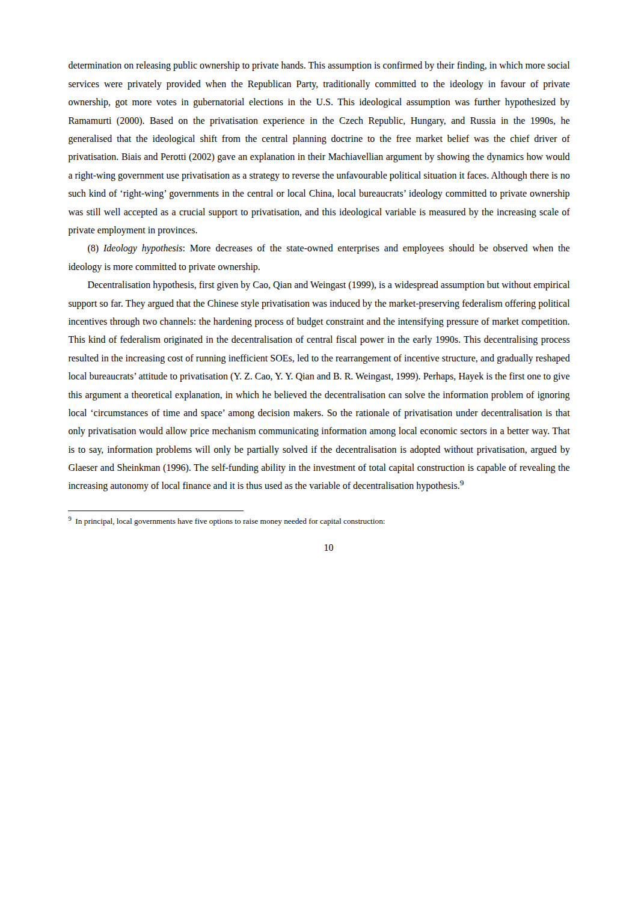determination on releasing public ownership to private hands. This assumption is confirmed by their finding, in which more social services were privately provided when the Republican Party, traditionally committed to the ideology in favour of private ownership, got more votes in gubernatorial elections in the U.S. This ideological assumption was further hypothesized by Ramamurti (2000). Based on the privatisation experience in the Czech Republic, Hungary, and Russia in the 1990s, he generalised that the ideological shift from the central planning doctrine to the free market belief was the chief driver of privatisation. Biais and Perotti (2002) gave an explanation in their Machiavellian argument by showing the dynamics how would a right-wing government use privatisation as a strategy to reverse the unfavourable political situation it faces. Although there is no such kind of ‘right-wing’ governments in the central or local China, local bureaucrats’ ideology committed to private ownership was still well accepted as a crucial support to privatisation, and this ideological variable is measured by the increasing scale of private employment in provinces.
(8) Ideology hypothesis: More decreases of the state-owned enterprises and employees should be observed when the ideology is more committed to private ownership.
Decentralisation hypothesis, first given by Cao, Qian and Weingast (1999), is a widespread assumption but without empirical support so far. They argued that the Chinese style privatisation was induced by the market-preserving federalism offering political incentives through two channels: the hardening process of budget constraint and the intensifying pressure of market competition. This kind of federalism originated in the decentralisation of central fiscal power in the early 1990s. This decentralising process resulted in the increasing cost of running inefficient SOEs, led to the rearrangement of incentive structure, and gradually reshaped local bureaucrats’ attitude to privatisation (Y. Z. Cao, Y. Y. Qian and B. R. Weingast, 1999). Perhaps, Hayek is the first one to give this argument a theoretical explanation, in which he believed the decentralisation can solve the information problem of ignoring local ‘circumstances of time and space’ among decision makers. So the rationale of privatisation under decentralisation is that only privatisation would allow price mechanism communicating information among local economic sectors in a better way. That is to say, information problems will only be partially solved if the decentralisation is adopted without privatisation, argued by Glaeser and Sheinkman (1996). The self-funding ability in the investment of total capital construction is capable of revealing the increasing autonomy of local finance and it is thus used as the variable of decentralisation hypothesis.9
9 In principal, local governments have five options to raise money needed for capital construction:
10